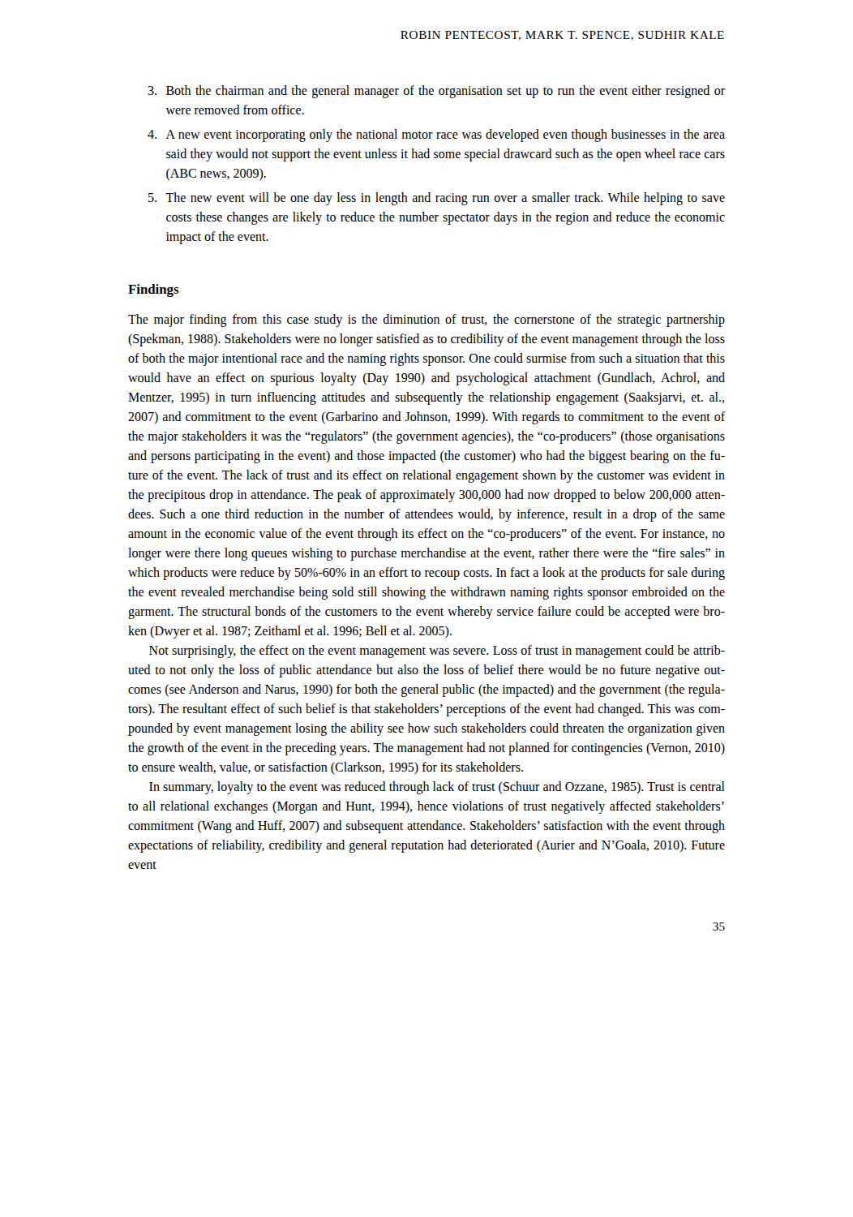Robin Pentecost, Mark T. Spence, Sudhir Kale
Both the chairman and the general manager of the organisation set up to run the event either resigned or were removed from office.
A new event incorporating only the national motor race was developed even though businesses in the area said they would not support the event unless it had some special drawcard such as the open wheel race cars (ABC news, 2009).
The new event will be one day less in length and racing run over a smaller track. While helping to save costs these changes are likely to reduce the number spectator days in the region and reduce the economic impact of the event.
Findings
The major finding from this case study is the diminution of trust, the cornerstone of the strategic partnership (Spekman, 1988). Stakeholders were no longer satisfied as to credibility of the event management through the loss of both the major intentional race and the naming rights sponsor. One could surmise from such a situation that this would have an effect on spurious loyalty (Day 1990) and psychological attachment (Gundlach, Achrol, and Mentzer, 1995) in turn influencing attitudes and subsequently the relationship engagement (Saaksjarvi, et. al., 2007) and commitment to the event (Garbarino and Johnson, 1999). With regards to commitment to the event of the major stakeholders it was the “regulators” (the government agencies), the “co-producers” (those organisations and persons participating in the event) and those impacted (the customer) who had the biggest bearing on the future of the event. The lack of trust and its effect on relational engagement shown by the customer was evident in the precipitous drop in attendance. The peak of approximately 300,000 had now dropped to below 200,000 attendees. Such a one third reduction in the number of attendees would, by inference, result in a drop of the same amount in the economic value of the event through its effect on the “co-producers” of the event. For instance, no longer were there long queues wishing to purchase merchandise at the event, rather there were the “fire sales” in which products were reduce by 50%-60% in an effort to recoup costs. In fact a look at the products for sale during the event revealed merchandise being sold still showing the withdrawn naming rights sponsor embroided on the garment. The structural bonds of the customers to the event whereby service failure could be accepted were broken (Dwyer et al. 1987; Zeithaml et al. 1996; Bell et al. 2005).
Not surprisingly, the effect on the event management was severe. Loss of trust in management could be attributed to not only the loss of public attendance but also the loss of belief there would be no future negative outcomes (see Anderson and Narus, 1990) for both the general public (the impacted) and the government (the regulators). The resultant effect of such belief is that stakeholders’ perceptions of the event had changed. This was compounded by event management losing the ability see how such stakeholders could threaten the organization given the growth of the event in the preceding years. The management had not planned for contingencies (Vernon, 2010) to ensure wealth, value, or satisfaction (Clarkson, 1995) for its stakeholders.
In summary, loyalty to the event was reduced through lack of trust (Schuur and Ozzane, 1985). Trust is central to all relational exchanges (Morgan and Hunt, 1994), hence violations of trust negatively affected stakeholders’ commitment (Wang and Huff, 2007) and subsequent attendance. Stakeholders’ satisfaction with the event through expectations of reliability, credibility and general reputation had deteriorated (Aurier and N’Goala, 2010). Future event
35